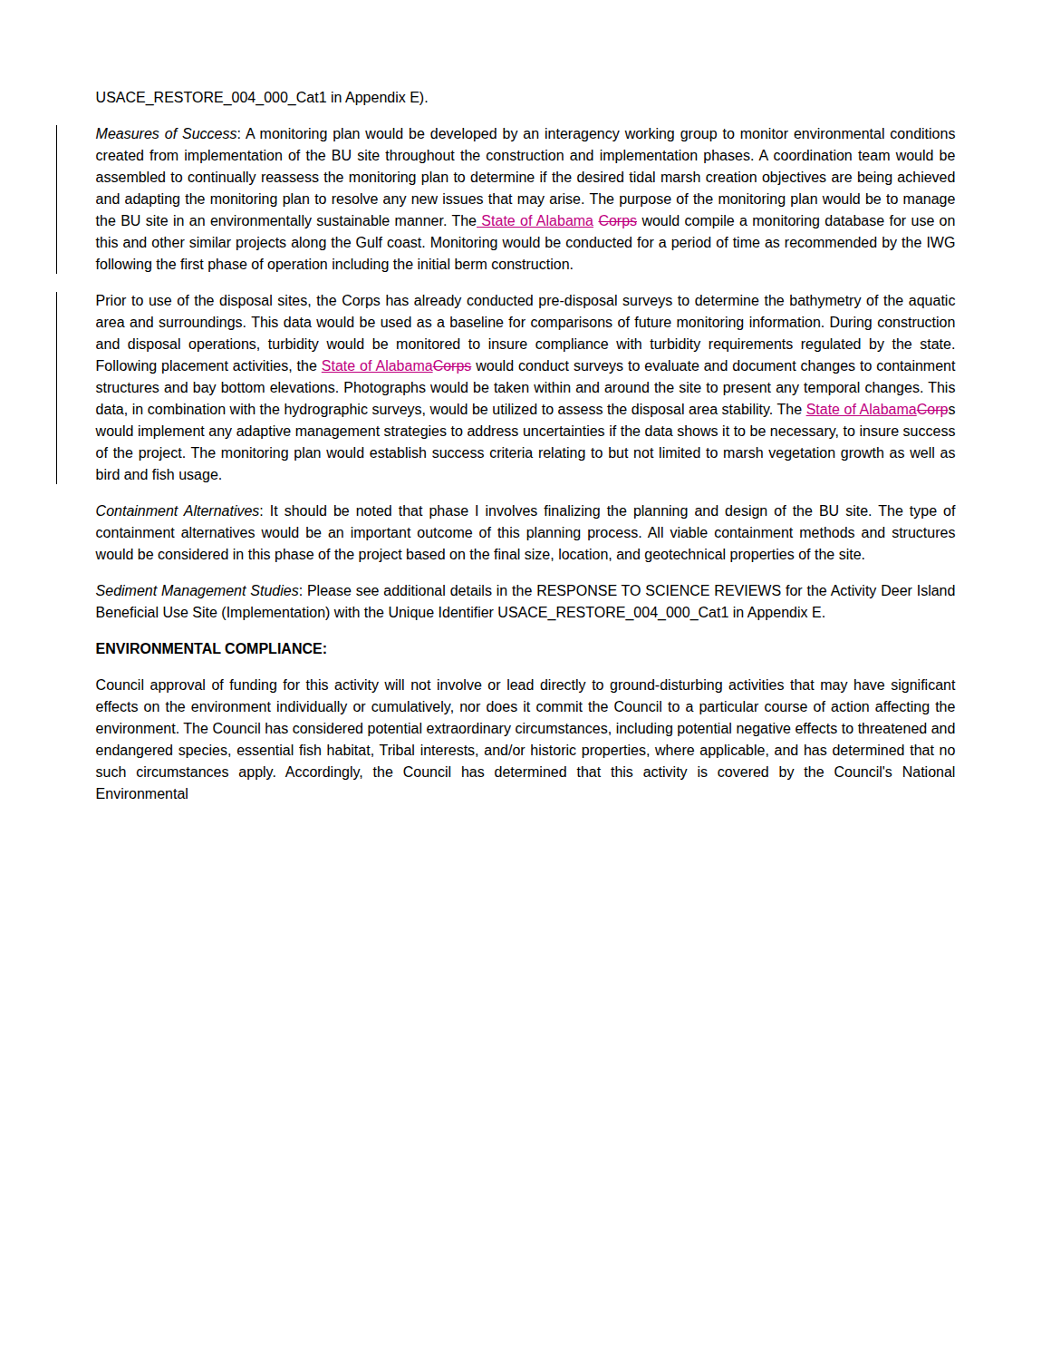USACE_RESTORE_004_000_Cat1 in Appendix E).
Measures of Success: A monitoring plan would be developed by an interagency working group to monitor environmental conditions created from implementation of the BU site throughout the construction and implementation phases. A coordination team would be assembled to continually reassess the monitoring plan to determine if the desired tidal marsh creation objectives are being achieved and adapting the monitoring plan to resolve any new issues that may arise. The purpose of the monitoring plan would be to manage the BU site in an environmentally sustainable manner. The State of Alabama Corps would compile a monitoring database for use on this and other similar projects along the Gulf coast. Monitoring would be conducted for a period of time as recommended by the IWG following the first phase of operation including the initial berm construction.
Prior to use of the disposal sites, the Corps has already conducted pre-disposal surveys to determine the bathymetry of the aquatic area and surroundings. This data would be used as a baseline for comparisons of future monitoring information. During construction and disposal operations, turbidity would be monitored to insure compliance with turbidity requirements regulated by the state. Following placement activities, the State of Alabama Corps would conduct surveys to evaluate and document changes to containment structures and bay bottom elevations. Photographs would be taken within and around the site to present any temporal changes. This data, in combination with the hydrographic surveys, would be utilized to assess the disposal area stability. The State of Alabama Corps would implement any adaptive management strategies to address uncertainties if the data shows it to be necessary, to insure success of the project. The monitoring plan would establish success criteria relating to but not limited to marsh vegetation growth as well as bird and fish usage.
Containment Alternatives: It should be noted that phase I involves finalizing the planning and design of the BU site. The type of containment alternatives would be an important outcome of this planning process. All viable containment methods and structures would be considered in this phase of the project based on the final size, location, and geotechnical properties of the site.
Sediment Management Studies: Please see additional details in the RESPONSE TO SCIENCE REVIEWS for the Activity Deer Island Beneficial Use Site (Implementation) with the Unique Identifier USACE_RESTORE_004_000_Cat1 in Appendix E.
ENVIRONMENTAL COMPLIANCE:
Council approval of funding for this activity will not involve or lead directly to ground-disturbing activities that may have significant effects on the environment individually or cumulatively, nor does it commit the Council to a particular course of action affecting the environment. The Council has considered potential extraordinary circumstances, including potential negative effects to threatened and endangered species, essential fish habitat, Tribal interests, and/or historic properties, where applicable, and has determined that no such circumstances apply. Accordingly, the Council has determined that this activity is covered by the Council's National Environmental